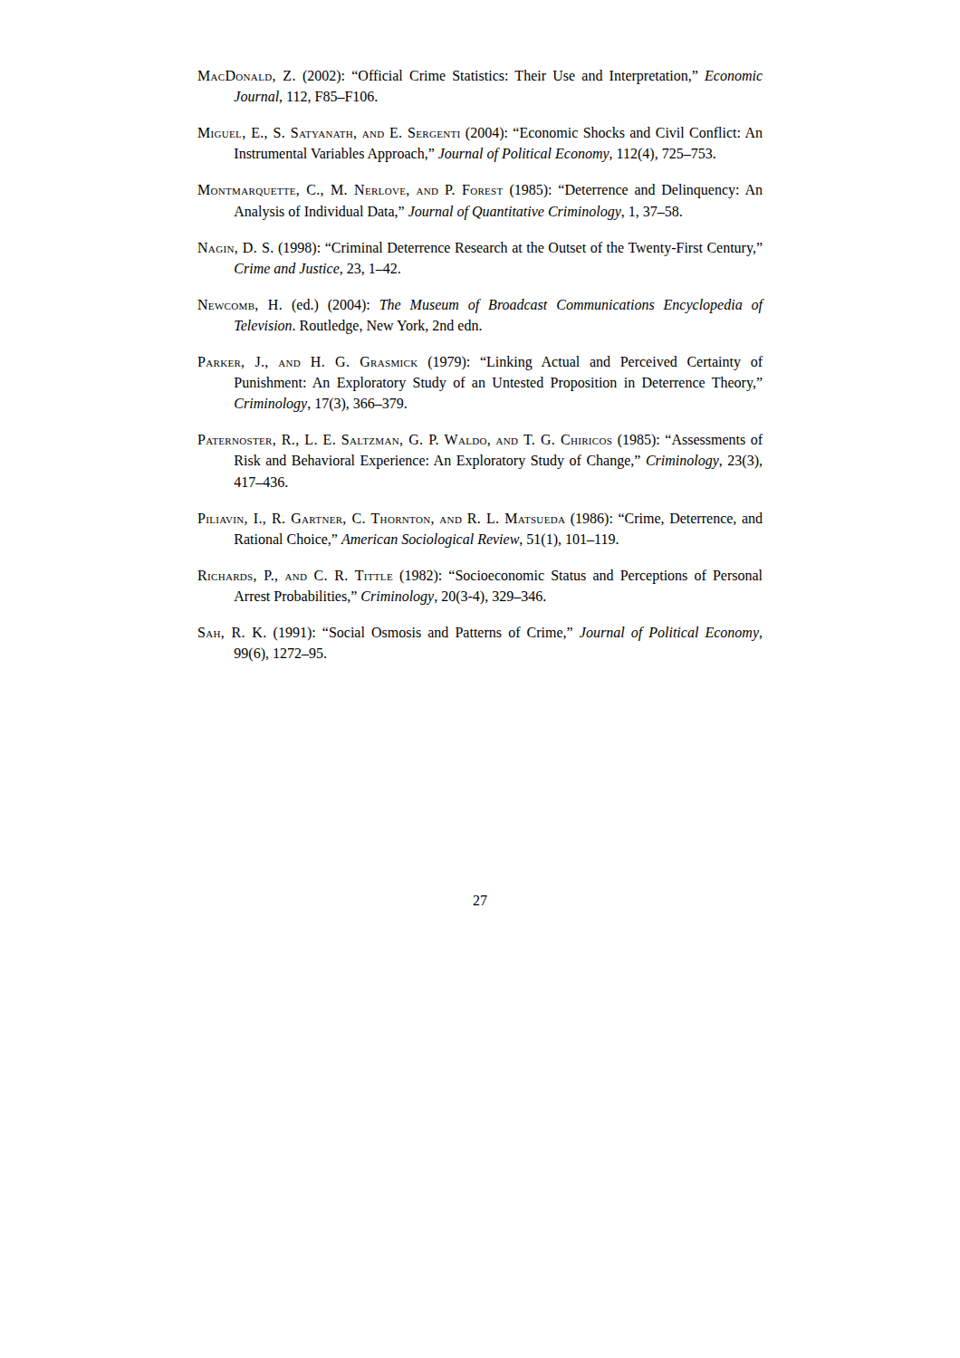MacDonald, Z. (2002): “Official Crime Statistics: Their Use and Interpretation,” Economic Journal, 112, F85–F106.
Miguel, E., S. Satyanath, and E. Sergenti (2004): “Economic Shocks and Civil Conflict: An Instrumental Variables Approach,” Journal of Political Economy, 112(4), 725–753.
Montmarquette, C., M. Nerlove, and P. Forest (1985): “Deterrence and Delinquency: An Analysis of Individual Data,” Journal of Quantitative Criminology, 1, 37–58.
Nagin, D. S. (1998): “Criminal Deterrence Research at the Outset of the Twenty-First Century,” Crime and Justice, 23, 1–42.
Newcomb, H. (ed.) (2004): The Museum of Broadcast Communications Encyclopedia of Television. Routledge, New York, 2nd edn.
Parker, J., and H. G. Grasmick (1979): “Linking Actual and Perceived Certainty of Punishment: An Exploratory Study of an Untested Proposition in Deterrence Theory,” Criminology, 17(3), 366–379.
Paternoster, R., L. E. Saltzman, G. P. Waldo, and T. G. Chiricos (1985): “Assessments of Risk and Behavioral Experience: An Exploratory Study of Change,” Criminology, 23(3), 417–436.
Piliavin, I., R. Gartner, C. Thornton, and R. L. Matsueda (1986): “Crime, Deterrence, and Rational Choice,” American Sociological Review, 51(1), 101–119.
Richards, P., and C. R. Tittle (1982): “Socioeconomic Status and Perceptions of Personal Arrest Probabilities,” Criminology, 20(3-4), 329–346.
Sah, R. K. (1991): “Social Osmosis and Patterns of Crime,” Journal of Political Economy, 99(6), 1272–95.
27